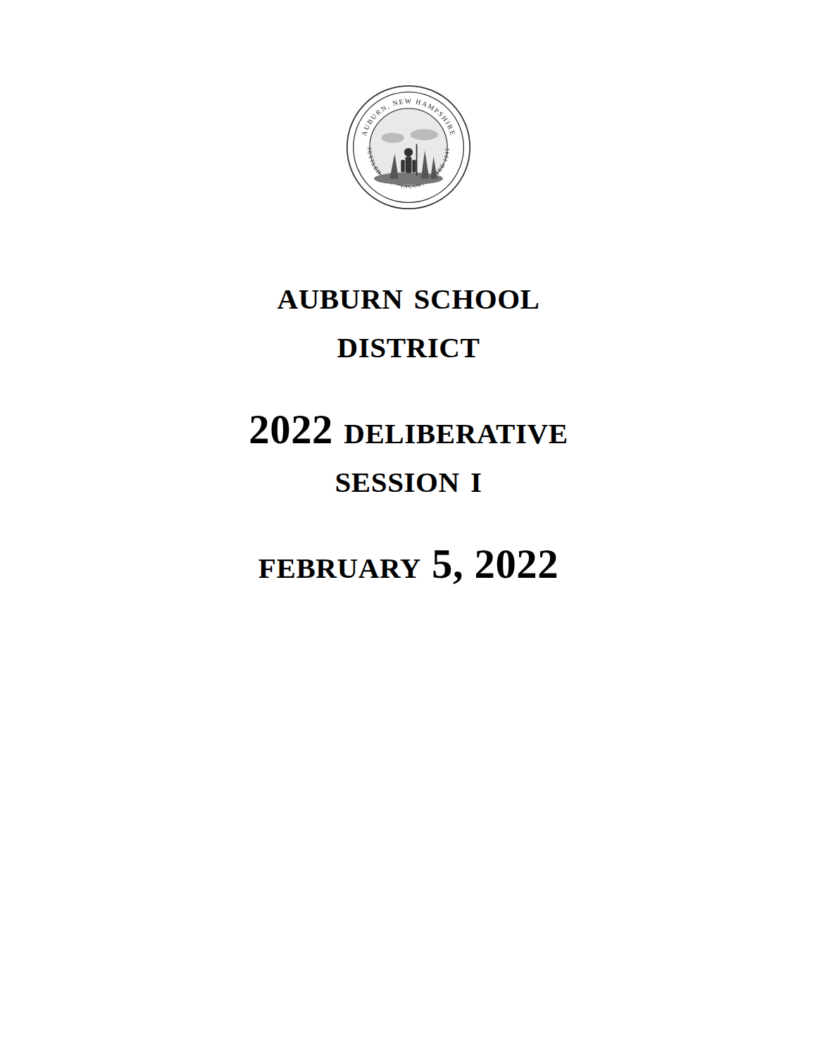Auburn School
District
2022 Deliberative
Session I
February 5, 2022